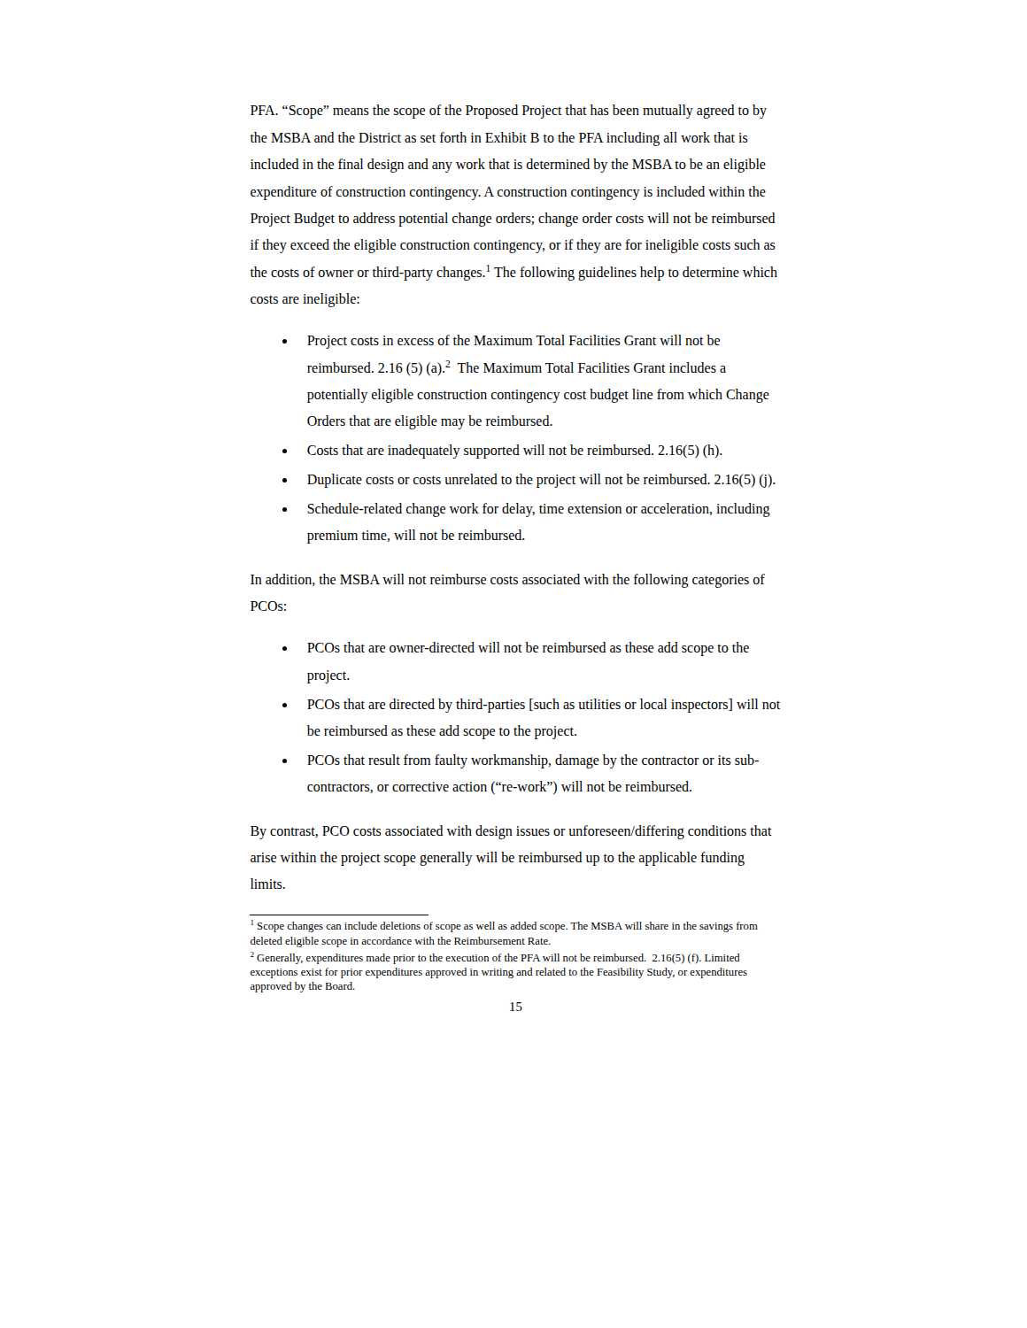PFA. “Scope” means the scope of the Proposed Project that has been mutually agreed to by the MSBA and the District as set forth in Exhibit B to the PFA including all work that is included in the final design and any work that is determined by the MSBA to be an eligible expenditure of construction contingency. A construction contingency is included within the Project Budget to address potential change orders; change order costs will not be reimbursed if they exceed the eligible construction contingency, or if they are for ineligible costs such as the costs of owner or third-party changes.1 The following guidelines help to determine which costs are ineligible:
Project costs in excess of the Maximum Total Facilities Grant will not be reimbursed. 2.16 (5) (a).2 The Maximum Total Facilities Grant includes a potentially eligible construction contingency cost budget line from which Change Orders that are eligible may be reimbursed.
Costs that are inadequately supported will not be reimbursed. 2.16(5) (h).
Duplicate costs or costs unrelated to the project will not be reimbursed. 2.16(5) (j).
Schedule-related change work for delay, time extension or acceleration, including premium time, will not be reimbursed.
In addition, the MSBA will not reimburse costs associated with the following categories of PCOs:
PCOs that are owner-directed will not be reimbursed as these add scope to the project.
PCOs that are directed by third-parties [such as utilities or local inspectors] will not be reimbursed as these add scope to the project.
PCOs that result from faulty workmanship, damage by the contractor or its sub-contractors, or corrective action (“re-work”) will not be reimbursed.
By contrast, PCO costs associated with design issues or unforeseen/differing conditions that arise within the project scope generally will be reimbursed up to the applicable funding limits.
1 Scope changes can include deletions of scope as well as added scope. The MSBA will share in the savings from deleted eligible scope in accordance with the Reimbursement Rate.
2 Generally, expenditures made prior to the execution of the PFA will not be reimbursed. 2.16(5) (f). Limited exceptions exist for prior expenditures approved in writing and related to the Feasibility Study, or expenditures approved by the Board.
15